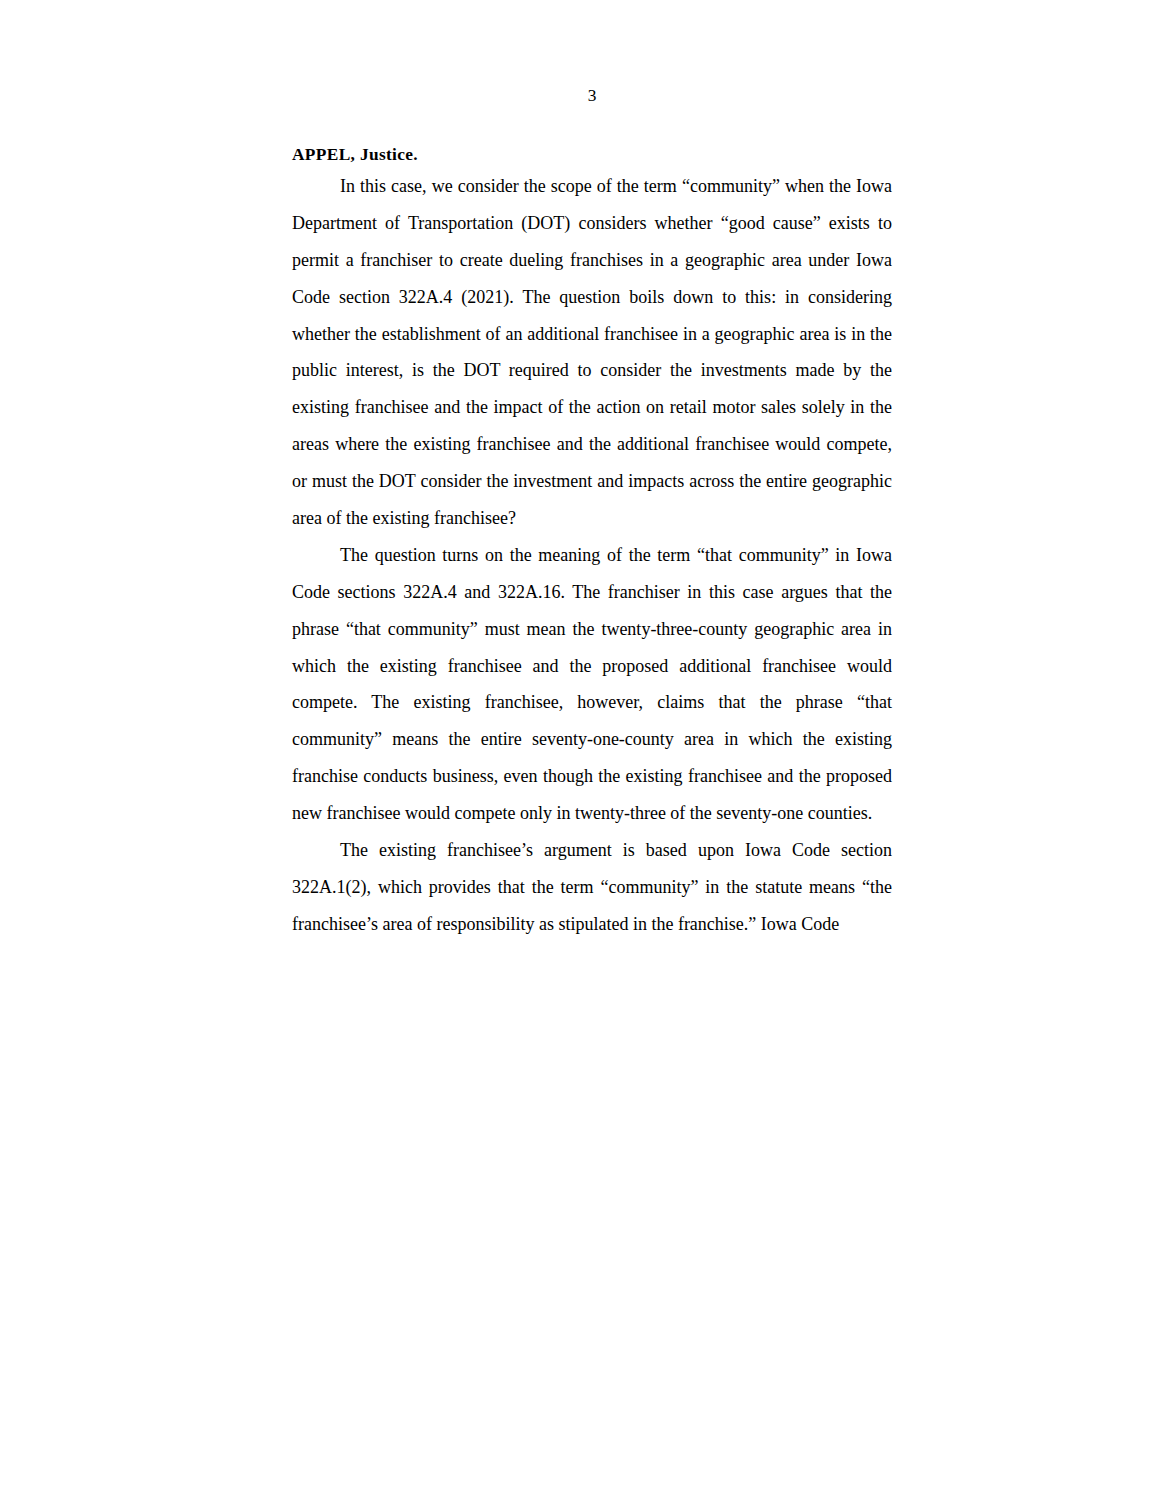3
APPEL, Justice.
In this case, we consider the scope of the term “community” when the Iowa Department of Transportation (DOT) considers whether “good cause” exists to permit a franchiser to create dueling franchises in a geographic area under Iowa Code section 322A.4 (2021). The question boils down to this: in considering whether the establishment of an additional franchisee in a geographic area is in the public interest, is the DOT required to consider the investments made by the existing franchisee and the impact of the action on retail motor sales solely in the areas where the existing franchisee and the additional franchisee would compete, or must the DOT consider the investment and impacts across the entire geographic area of the existing franchisee?
The question turns on the meaning of the term “that community” in Iowa Code sections 322A.4 and 322A.16. The franchiser in this case argues that the phrase “that community” must mean the twenty-three-county geographic area in which the existing franchisee and the proposed additional franchisee would compete. The existing franchisee, however, claims that the phrase “that community” means the entire seventy-one-county area in which the existing franchise conducts business, even though the existing franchisee and the proposed new franchisee would compete only in twenty-three of the seventy-one counties.
The existing franchisee’s argument is based upon Iowa Code section 322A.1(2), which provides that the term “community” in the statute means “the franchisee’s area of responsibility as stipulated in the franchise.” Iowa Code